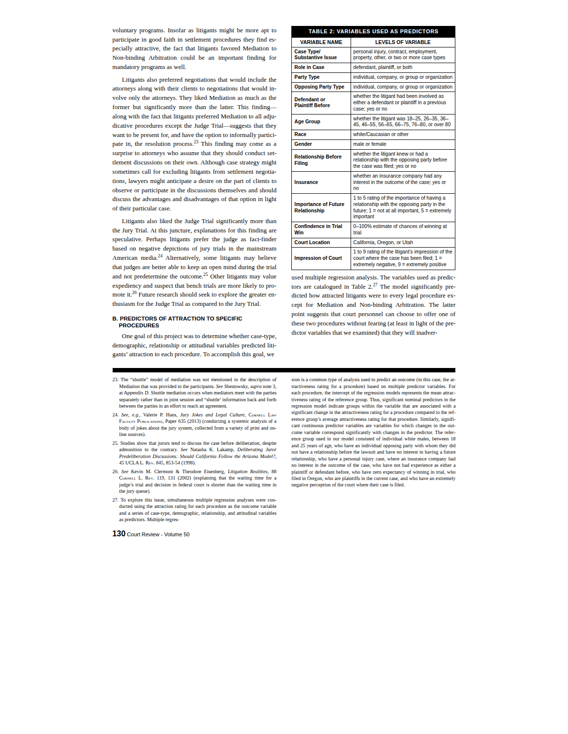voluntary programs. Insofar as litigants might be more apt to participate in good faith in settlement procedures they find especially attractive, the fact that litigants favored Mediation to Non-binding Arbitration could be an important finding for mandatory programs as well.
Litigants also preferred negotiations that would include the attorneys along with their clients to negotiations that would involve only the attorneys. They liked Mediation as much as the former but significantly more than the latter. This finding—along with the fact that litigants preferred Mediation to all adjudicative procedures except the Judge Trial—suggests that they want to be present for, and have the option to informally participate in, the resolution process.23 This finding may come as a surprise to attorneys who assume that they should conduct settlement discussions on their own. Although case strategy might sometimes call for excluding litigants from settlement negotiations, lawyers might anticipate a desire on the part of clients to observe or participate in the discussions themselves and should discuss the advantages and disadvantages of that option in light of their particular case.
Litigants also liked the Judge Trial significantly more than the Jury Trial. At this juncture, explanations for this finding are speculative. Perhaps litigants prefer the judge as fact-finder based on negative depictions of jury trials in the mainstream American media.24 Alternatively, some litigants may believe that judges are better able to keep an open mind during the trial and not predetermine the outcome.25 Other litigants may value expediency and suspect that bench trials are more likely to promote it.26 Future research should seek to explore the greater enthusiasm for the Judge Trial as compared to the Jury Trial.
B. PREDICTORS OF ATTRACTION TO SPECIFIC
PROCEDURES
One goal of this project was to determine whether case-type, demographic, relationship or attitudinal variables predicted litigants’ attraction to each procedure. To accomplish this goal, we
TABLE 2: VARIABLES USED AS PREDICTORS
| VARIABLE NAME | LEVELS OF VARIABLE |
| --- | --- |
| Case Type/ Substantive Issue | personal injury, contract, employment, property, other, or two or more case types |
| Role in Case | defendant, plaintiff, or both |
| Party Type | individual, company, or group or organization |
| Opposing Party Type | individual, company, or group or organization |
| Defendant or Plaintiff Before | whether the litigant had been involved as either a defendant or plaintiff in a previous case; yes or no |
| Age Group | whether the litigant was 18–25, 26–35, 36–45, 46–55, 56–65, 66–75, 76–80, or over 80 |
| Race | white/Caucasian or other |
| Gender | male or female |
| Relationship Before Filing | whether the litigant knew or had a relationship with the opposing party before the case was filed; yes or no |
| Insurance | whether an insurance company had any interest in the outcome of the case; yes or no |
| Importance of Future Relationship | 1 to 5 rating of the importance of having a relationship with the opposing party in the future; 1 = not at all important, 5 = extremely important |
| Confindence in Trial Win | 0–100% estimate of chances of winning at trial |
| Court Location | California, Oregon, or Utah |
| Impression of Court | 1 to 9 rating of the litigant’s impression of the court where the case has been filed; 1 = extremely negative, 9 = extremely positive |
used multiple regression analysis. The variables used as predictors are catalogued in Table 2.27 The model significantly predicted how attracted litigants were to every legal procedure except for Mediation and Non-binding Arbitration. The latter point suggests that court personnel can choose to offer one of these two procedures without fearing (at least in light of the predictor variables that we examined) that they will inadver-
23. The “shuttle” model of mediation was not mentioned in the description of Mediation that was provided to the participants. See Shestowsky, supra note 3, at Appendix D. Shuttle mediation occurs when mediators meet with the parties separately rather than in joint session and “shuttle’ information back and forth between the parties in an effort to reach an agreement.
24. See, e.g., Valerie P. Hans, Jury Jokes and Legal Culture, Cornell Law Faculty Publications, Paper 635 (2013) (conducting a systemic analysis of a body of jokes about the jury system, collected from a variety of print and online sources).
25. Studies show that jurors tend to discuss the case before deliberation, despite admonition to the contrary. See Natasha K. Lakamp, Deliberating Juror Predeliberation Discussions: Should California Follow the Arizona Model?, 45 UCLA L. Rev. 845, 853-54 (1998).
26. See Kevin M. Clermont & Theodore Eisenberg, Litigation Realities, 88 Cornell L. Rev. 119, 131 (2002) (explaining that the waiting time for a judge’s trial and decision in federal court is shorter than the waiting time in the jury queue).
27. To explore this issue, simultaneous multiple regression analyses were conducted using the attraction rating for each procedure as the outcome variable and a series of case-type, demographic, relationship, and attitudinal variables as predictors. Multiple regres-
sion is a common type of analysis used to predict an outcome (in this case, the attractiveness rating for a procedure) based on multiple predictor variables. For each procedure, the intercept of the regression models represents the mean attractiveness rating of the reference group. Thus, significant nominal predictors in the regression model indicate groups within the variable that are associated with a significant change in the attractiveness rating for a procedure compared to the reference group’s average attractiveness rating for that procedure. Similarly, significant continuous predictor variables are variables for which changes in the outcome variable correspond significantly with changes in the predictor. The reference group used in our model consisted of individual white males, between 18 and 25 years of age, who have an individual opposing party with whom they did not have a relationship before the lawsuit and have no interest in having a future relationship, who have a personal injury case, where an insurance company had no interest in the outcome of the case, who have not had experience as either a plaintiff or defendant before, who have zero expectancy of winning in trial, who filed in Oregon, who are plaintiffs in the current case, and who have an extremely negative perception of the court where their case is filed.
130 Court Review - Volume 50